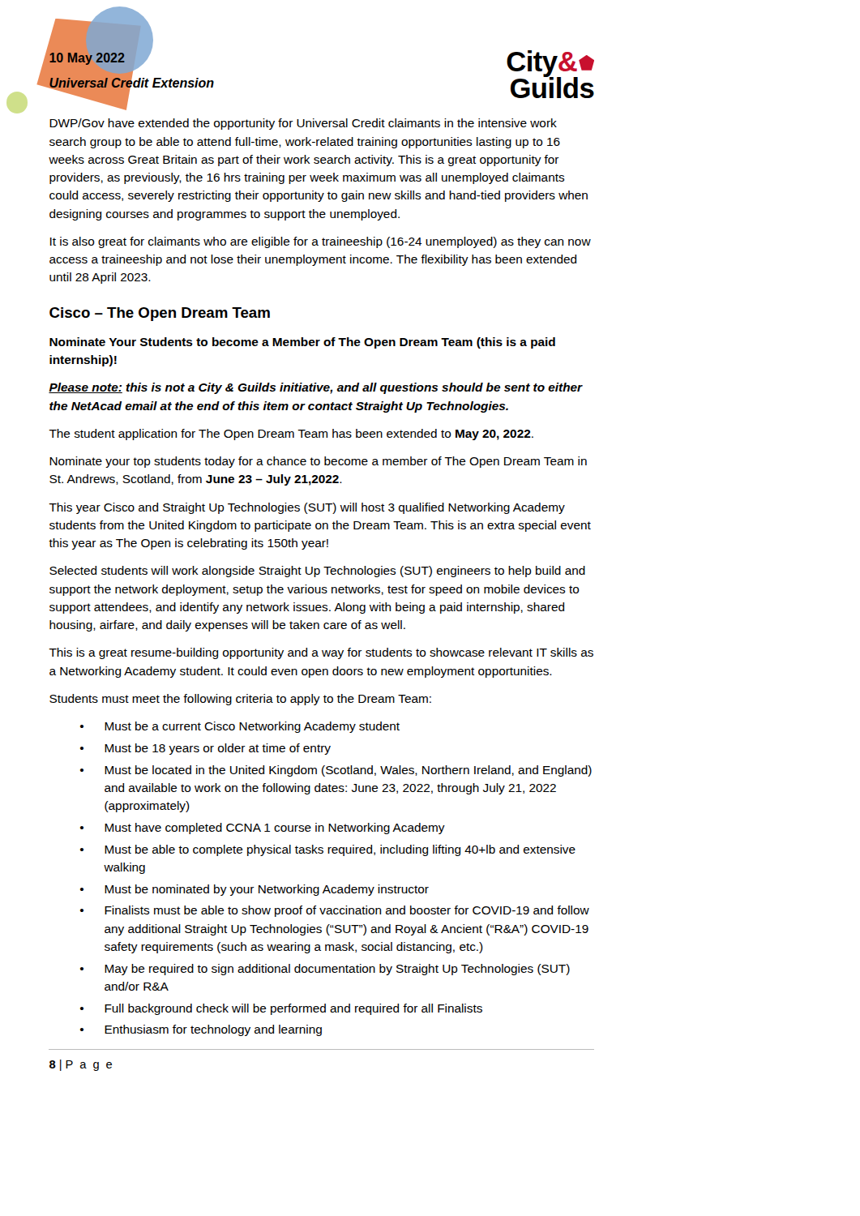10 May 2022
Universal Credit Extension
City&
Guilds
DWP/Gov have extended the opportunity for Universal Credit claimants in the intensive work search group to be able to attend full-time, work-related training opportunities lasting up to 16 weeks across Great Britain as part of their work search activity. This is a great opportunity for providers, as previously, the 16 hrs training per week maximum was all unemployed claimants could access, severely restricting their opportunity to gain new skills and hand-tied providers when designing courses and programmes to support the unemployed.
It is also great for claimants who are eligible for a traineeship (16-24 unemployed) as they can now access a traineeship and not lose their unemployment income. The flexibility has been extended until 28 April 2023.
Cisco – The Open Dream Team
Nominate Your Students to become a Member of The Open Dream Team (this is a paid internship)!
Please note: this is not a City & Guilds initiative, and all questions should be sent to either the NetAcad email at the end of this item or contact Straight Up Technologies.
The student application for The Open Dream Team has been extended to May 20, 2022.
Nominate your top students today for a chance to become a member of The Open Dream Team in St. Andrews, Scotland, from June 23 – July 21,2022.
This year Cisco and Straight Up Technologies (SUT) will host 3 qualified Networking Academy students from the United Kingdom to participate on the Dream Team. This is an extra special event this year as The Open is celebrating its 150th year!
Selected students will work alongside Straight Up Technologies (SUT) engineers to help build and support the network deployment, setup the various networks, test for speed on mobile devices to support attendees, and identify any network issues. Along with being a paid internship, shared housing, airfare, and daily expenses will be taken care of as well.
This is a great resume-building opportunity and a way for students to showcase relevant IT skills as a Networking Academy student. It could even open doors to new employment opportunities.
Students must meet the following criteria to apply to the Dream Team:
Must be a current Cisco Networking Academy student
Must be 18 years or older at time of entry
Must be located in the United Kingdom (Scotland, Wales, Northern Ireland, and England) and available to work on the following dates: June 23, 2022, through July 21, 2022 (approximately)
Must have completed CCNA 1 course in Networking Academy
Must be able to complete physical tasks required, including lifting 40+lb and extensive walking
Must be nominated by your Networking Academy instructor
Finalists must be able to show proof of vaccination and booster for COVID-19 and follow any additional Straight Up Technologies (“SUT”) and Royal & Ancient (“R&A”) COVID-19 safety requirements (such as wearing a mask, social distancing, etc.)
May be required to sign additional documentation by Straight Up Technologies (SUT) and/or R&A
Full background check will be performed and required for all Finalists
Enthusiasm for technology and learning
8 | P a g e